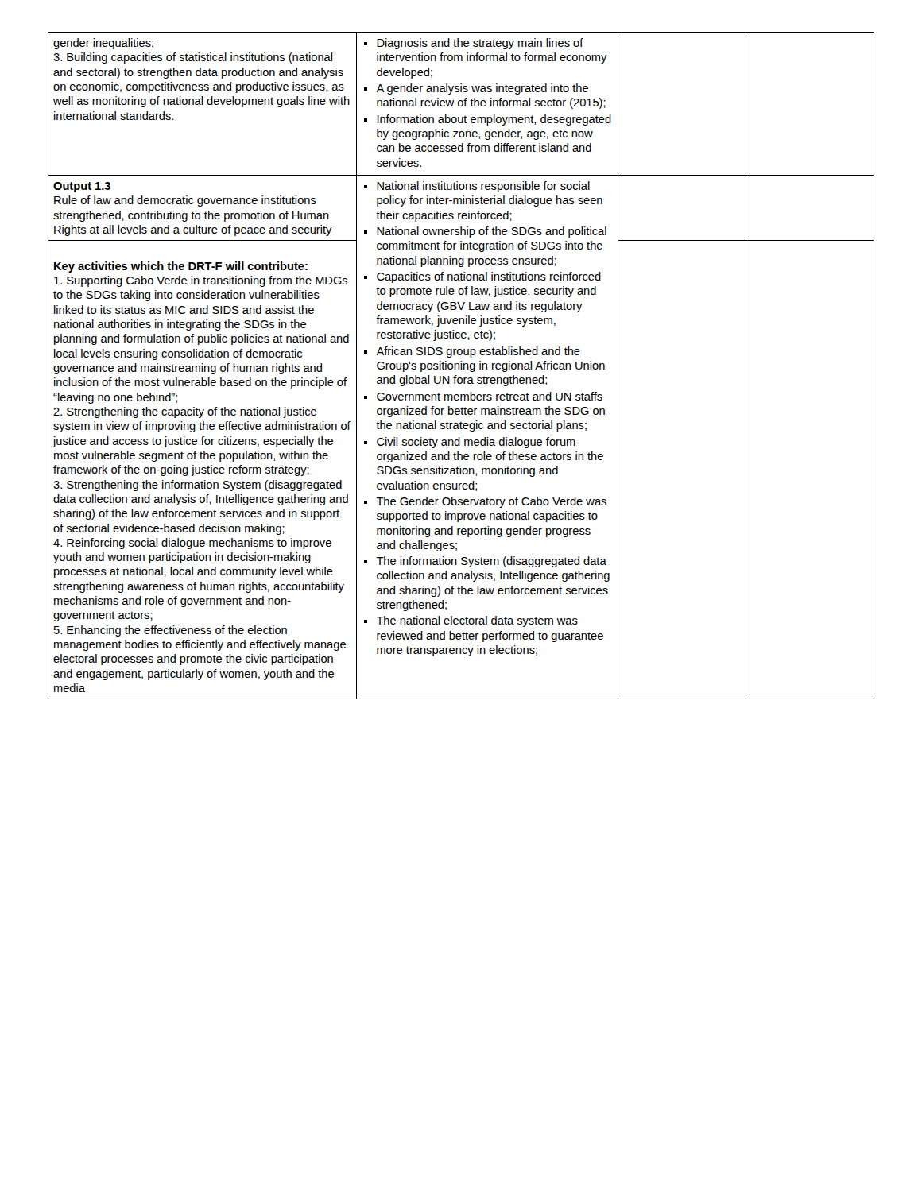| gender inequalities; 3. Building capacities of statistical institutions (national and sectoral) to strengthen data production and analysis on economic, competitiveness and productive issues, as well as monitoring of national development goals line with international standards. | Diagnosis and the strategy main lines of intervention from informal to formal economy developed; A gender analysis was integrated into the national review of the informal sector (2015); Information about employment, desegregated by geographic zone, gender, age, etc now can be accessed from different island and services. | | |
| Output 1.3 Rule of law and democratic governance institutions strengthened, contributing to the promotion of Human Rights at all levels and a culture of peace and security | National institutions responsible for social policy for inter-ministerial dialogue has seen their capacities reinforced; National ownership of the SDGs and political commitment for integration of SDGs into the national planning process ensured; Capacities of national institutions reinforced to promote rule of law, justice, security and democracy (GBV Law and its regulatory framework, juvenile justice system, restorative justice, etc); African SIDS group established and the Group's positioning in regional African Union and global UN fora strengthened; Government members retreat and UN staffs organized for better mainstream the SDG on the national strategic and sectorial plans; Civil society and media dialogue forum organized and the role of these actors in the SDGs sensitization, monitoring and evaluation ensured; The Gender Observatory of Cabo Verde was supported to improve national capacities to monitoring and reporting gender progress and challenges; The information System (disaggregated data collection and analysis, Intelligence gathering and sharing) of the law enforcement services strengthened; The national electoral data system was reviewed and better performed to guarantee more transparency in elections; | | |
| Key activities which the DRT-F will contribute: 1. Supporting Cabo Verde in transitioning from the MDGs to the SDGs taking into consideration vulnerabilities linked to its status as MIC and SIDS and assist the national authorities in integrating the SDGs in the planning and formulation of public policies at national and local levels ensuring consolidation of democratic governance and mainstreaming of human rights and inclusion of the most vulnerable based on the principle of “leaving no one behind”; 2. Strengthening the capacity of the national justice system in view of improving the effective administration of justice and access to justice for citizens, especially the most vulnerable segment of the population, within the framework of the on-going justice reform strategy; 3. Strengthening the information System (disaggregated data collection and analysis of, Intelligence gathering and sharing) of the law enforcement services and in support of sectorial evidence-based decision making; 4. Reinforcing social dialogue mechanisms to improve youth and women participation in decision-making processes at national, local and community level while strengthening awareness of human rights, accountability mechanisms and role of government and non-government actors; 5. Enhancing the effectiveness of the election management bodies to efficiently and effectively manage electoral processes and promote the civic participation and engagement, particularly of women, youth and the media | | |